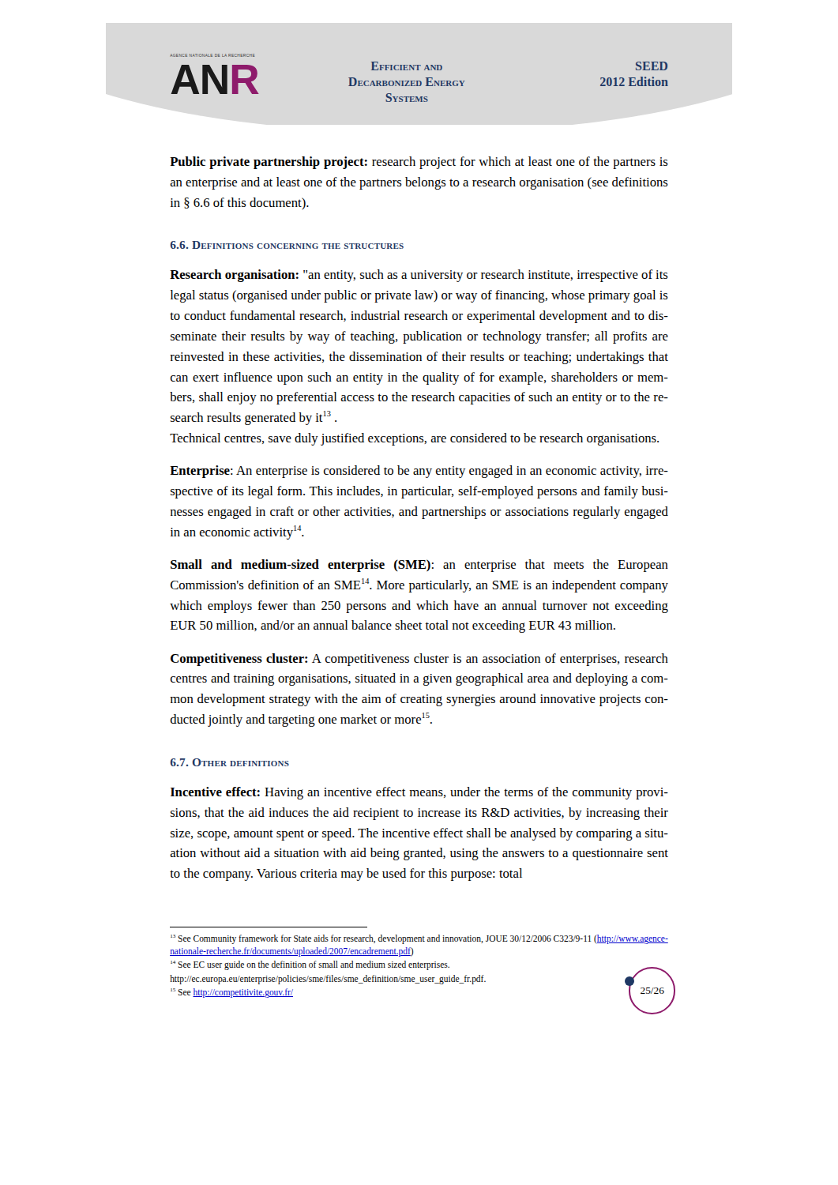Agence Nationale de la Recherche
ANR
Efficient and
Decarbonized Energy
Systems
SEED
2012 Edition
Public private partnership project: research project for which at least one of the partners is an enterprise and at least one of the partners belongs to a research organisation (see definitions in § 6.6 of this document).
6.6. Definitions concerning the structures
Research organisation: "an entity, such as a university or research institute, irrespective of its legal status (organised under public or private law) or way of financing, whose primary goal is to conduct fundamental research, industrial research or experimental development and to disseminate their results by way of teaching, publication or technology transfer; all profits are reinvested in these activities, the dissemination of their results or teaching; undertakings that can exert influence upon such an entity in the quality of for example, shareholders or members, shall enjoy no preferential access to the research capacities of such an entity or to the research results generated by it13 .
Technical centres, save duly justified exceptions, are considered to be research organisations.
Enterprise: An enterprise is considered to be any entity engaged in an economic activity, irrespective of its legal form. This includes, in particular, self-employed persons and family businesses engaged in craft or other activities, and partnerships or associations regularly engaged in an economic activity14.
Small and medium-sized enterprise (SME): an enterprise that meets the European Commission's definition of an SME14. More particularly, an SME is an independent company which employs fewer than 250 persons and which have an annual turnover not exceeding EUR 50 million, and/or an annual balance sheet total not exceeding EUR 43 million.
Competitiveness cluster: A competitiveness cluster is an association of enterprises, research centres and training organisations, situated in a given geographical area and deploying a common development strategy with the aim of creating synergies around innovative projects conducted jointly and targeting one market or more15.
6.7. Other definitions
Incentive effect: Having an incentive effect means, under the terms of the community provisions, that the aid induces the aid recipient to increase its R&D activities, by increasing their size, scope, amount spent or speed. The incentive effect shall be analysed by comparing a situation without aid a situation with aid being granted, using the answers to a questionnaire sent to the company. Various criteria may be used for this purpose: total
13 See Community framework for State aids for research, development and innovation, JOUE 30/12/2006 C323/9-11 (http://www.agence-nationale-recherche.fr/documents/uploaded/2007/encadrement.pdf)
14 See EC user guide on the definition of small and medium sized enterprises.
http://ec.europa.eu/enterprise/policies/sme/files/sme_definition/sme_user_guide_fr.pdf.
15 See http://competitivite.gouv.fr/
25/26